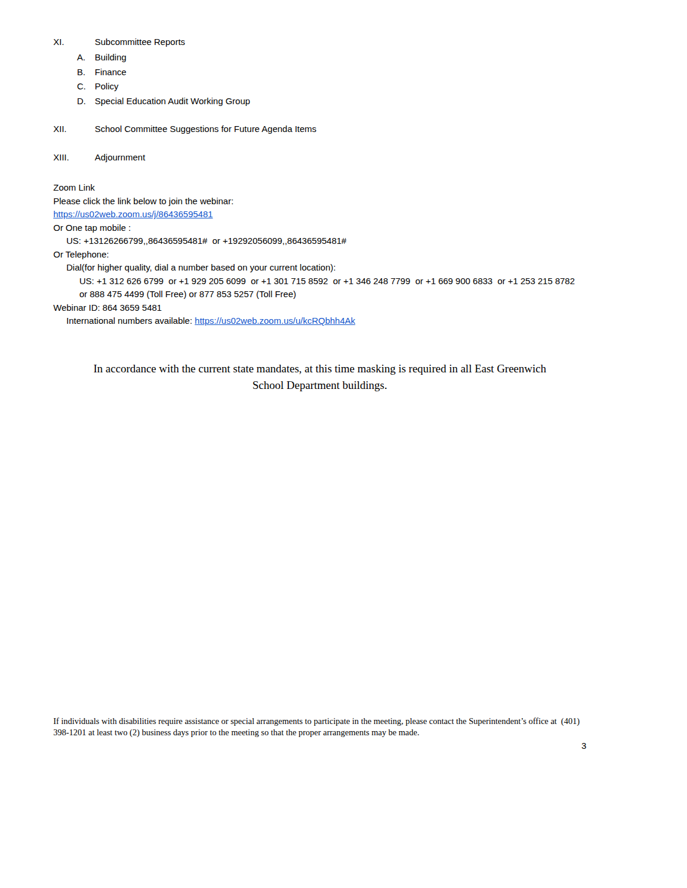XI. Subcommittee Reports
A. Building
B. Finance
C. Policy
D. Special Education Audit Working Group
XII. School Committee Suggestions for Future Agenda Items
XIII. Adjournment
Zoom Link
Please click the link below to join the webinar:
https://us02web.zoom.us/j/86436595481
Or One tap mobile :
US: +13126266799,,86436595481# or +19292056099,,86436595481#
Or Telephone:
Dial(for higher quality, dial a number based on your current location):
US: +1 312 626 6799 or +1 929 205 6099 or +1 301 715 8592 or +1 346 248 7799 or +1 669 900 6833 or +1 253 215 8782 or 888 475 4499 (Toll Free) or 877 853 5257 (Toll Free)
Webinar ID: 864 3659 5481
International numbers available: https://us02web.zoom.us/u/kcRQbhh4Ak
In accordance with the current state mandates, at this time masking is required in all East Greenwich School Department buildings.
If individuals with disabilities require assistance or special arrangements to participate in the meeting, please contact the Superintendent’s office at (401) 398-1201 at least two (2) business days prior to the meeting so that the proper arrangements may be made.
3